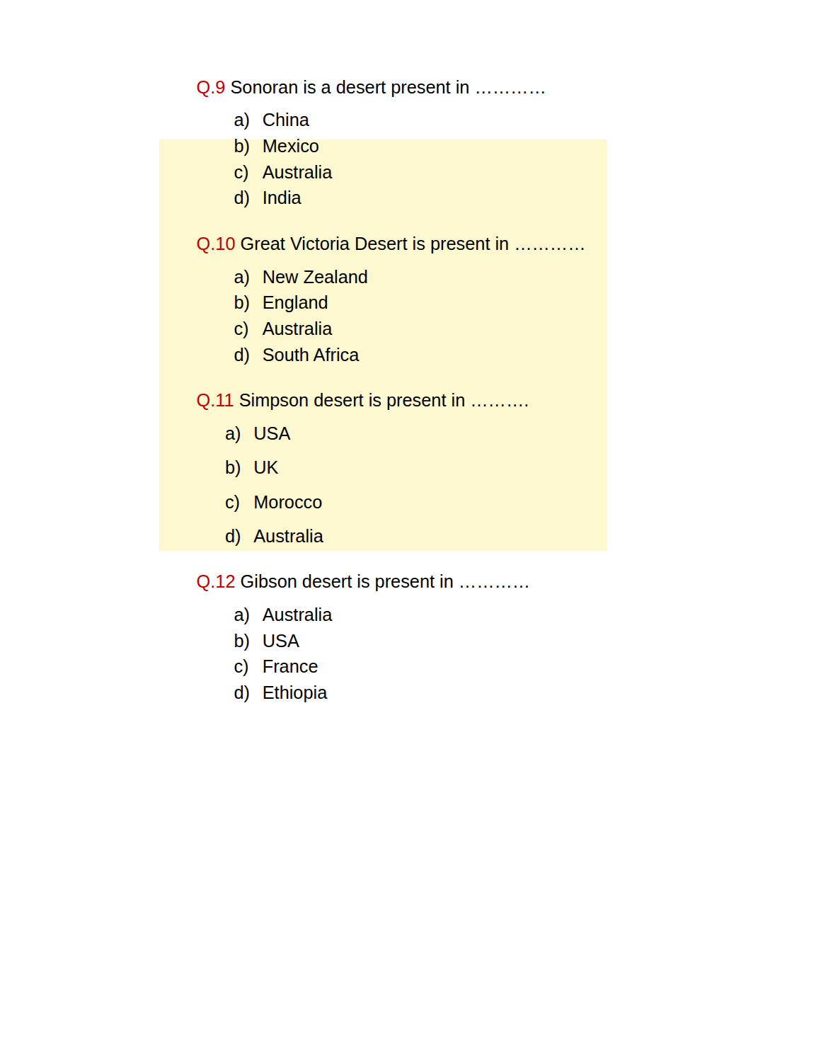School
At Home
Q.9 Sonoran is a desert present in …………
a) China
b) Mexico
c) Australia
d) India
Q.10 Great Victoria Desert is present in …………
a) New Zealand
b) England
c) Australia
d) South Africa
Q.11 Simpson desert is present in ……….
a) USA
b) UK
c) Morocco
d) Australia
Q.12 Gibson desert is present in …………
a) Australia
b) USA
c) France
d) Ethiopia